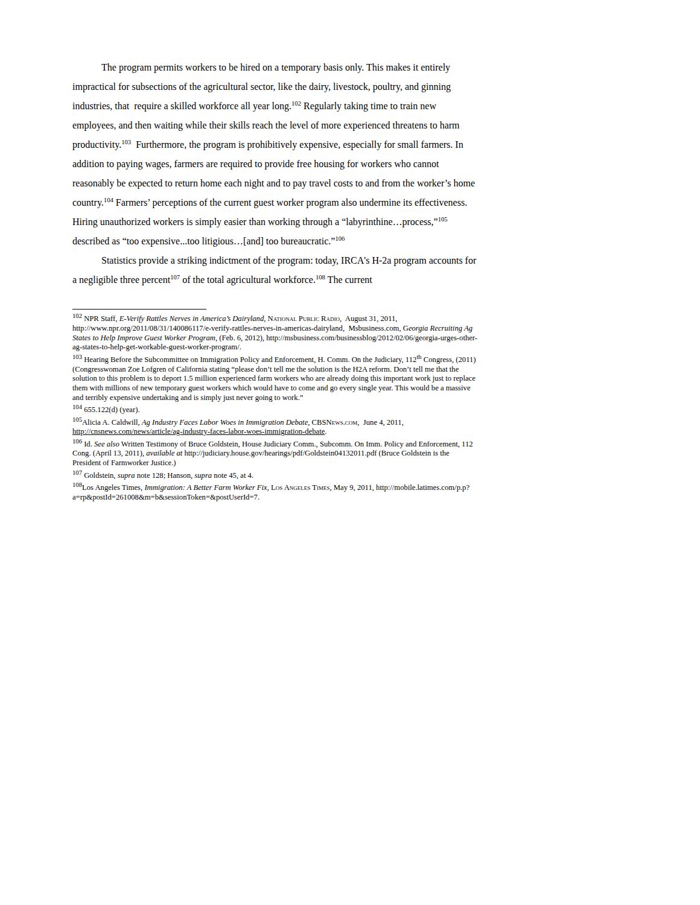The program permits workers to be hired on a temporary basis only. This makes it entirely impractical for subsections of the agricultural sector, like the dairy, livestock, poultry, and ginning industries, that require a skilled workforce all year long.102 Regularly taking time to train new employees, and then waiting while their skills reach the level of more experienced threatens to harm productivity.103 Furthermore, the program is prohibitively expensive, especially for small farmers. In addition to paying wages, farmers are required to provide free housing for workers who cannot reasonably be expected to return home each night and to pay travel costs to and from the worker’s home country.104 Farmers’ perceptions of the current guest worker program also undermine its effectiveness. Hiring unauthorized workers is simply easier than working through a “labyrinthine…process,”105 described as “too expensive...too litigious…[and] too bureaucratic.”106
Statistics provide a striking indictment of the program: today, IRCA's H-2a program accounts for a negligible three percent107 of the total agricultural workforce.108 The current
102 NPR Staff, E-Verify Rattles Nerves in America’s Dairyland, National Public Radio, August 31, 2011, http://www.npr.org/2011/08/31/140086117/e-verify-rattles-nerves-in-americas-dairyland, Msbusiness.com, Georgia Recruiting Ag States to Help Improve Guest Worker Program, (Feb. 6, 2012), http://msbusiness.com/businessblog/2012/02/06/georgia-urges-other-ag-states-to-help-get-workable-guest-worker-program/.
103 Hearing Before the Subcommittee on Immigration Policy and Enforcement, H. Comm. On the Judiciary, 112th Congress, (2011) (Congresswoman Zoe Lofgren of California stating “please don’t tell me the solution is the H2A reform. Don’t tell me that the solution to this problem is to deport 1.5 million experienced farm workers who are already doing this important work just to replace them with millions of new temporary guest workers which would have to come and go every single year. This would be a massive and terribly expensive undertaking and is simply just never going to work.”
104 655.122(d) (year).
105Alicia A. Caldwill, Ag Industry Faces Labor Woes in Immigration Debate, CBSNews.com, June 4, 2011, http://cnsnews.com/news/article/ag-industry-faces-labor-woes-immigration-debate.
106 Id. See also Written Testimony of Bruce Goldstein, House Judiciary Comm., Subcomm. On Imm. Policy and Enforcement, 112 Cong. (April 13, 2011), available at http://judiciary.house.gov/hearings/pdf/Goldstein04132011.pdf (Bruce Goldstein is the President of Farmworker Justice.)
107 Goldstein, supra note 128; Hanson, supra note 45, at 4.
108Los Angeles Times, Immigration: A Better Farm Worker Fix, Los Angeles Times, May 9, 2011, http://mobile.latimes.com/p.p?a=rp&postId=261008&m=b&sessionToken=&postUserId=7.